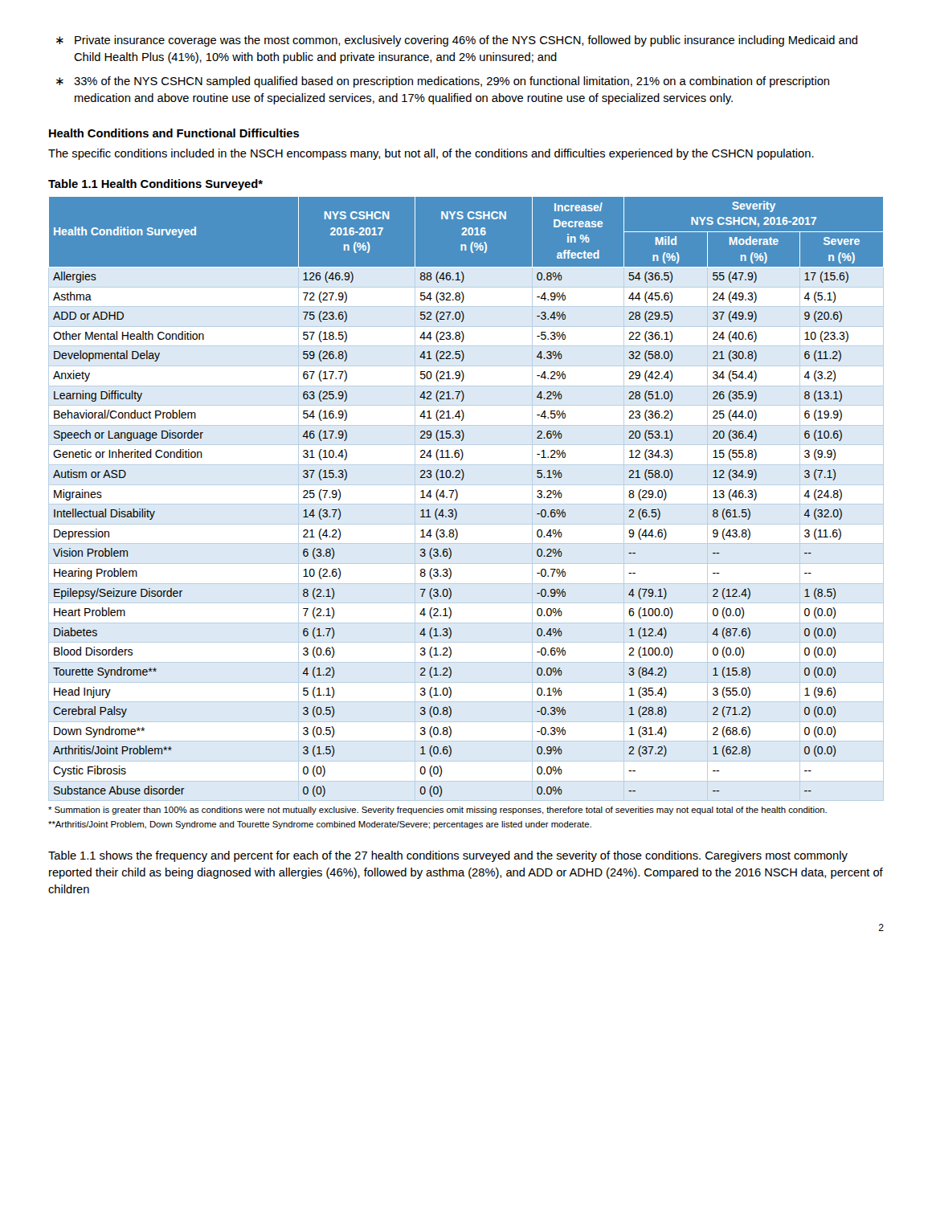Private insurance coverage was the most common, exclusively covering 46% of the NYS CSHCN, followed by public insurance including Medicaid and Child Health Plus (41%), 10% with both public and private insurance, and 2% uninsured; and
33% of the NYS CSHCN sampled qualified based on prescription medications, 29% on functional limitation, 21% on a combination of prescription medication and above routine use of specialized services, and 17% qualified on above routine use of specialized services only.
Health Conditions and Functional Difficulties
The specific conditions included in the NSCH encompass many, but not all, of the conditions and difficulties experienced by the CSHCN population.
Table 1.1 Health Conditions Surveyed*
| Health Condition Surveyed | NYS CSHCN 2016-2017 n (%) | NYS CSHCN 2016 n (%) | Increase/ Decrease in % affected | Severity NYS CSHCN, 2016-2017 |
| --- | --- | --- | --- | --- |
| Mild n (%) | Moderate n (%) | Severe n (%) |
| Allergies | 126 (46.9) | 88 (46.1) | 0.8% | 54 (36.5) | 55 (47.9) | 17 (15.6) |
| Asthma | 72 (27.9) | 54 (32.8) | -4.9% | 44 (45.6) | 24 (49.3) | 4 (5.1) |
| ADD or ADHD | 75 (23.6) | 52 (27.0) | -3.4% | 28 (29.5) | 37 (49.9) | 9 (20.6) |
| Other Mental Health Condition | 57 (18.5) | 44 (23.8) | -5.3% | 22 (36.1) | 24 (40.6) | 10 (23.3) |
| Developmental Delay | 59 (26.8) | 41 (22.5) | 4.3% | 32 (58.0) | 21 (30.8) | 6 (11.2) |
| Anxiety | 67 (17.7) | 50 (21.9) | -4.2% | 29 (42.4) | 34 (54.4) | 4 (3.2) |
| Learning Difficulty | 63 (25.9) | 42 (21.7) | 4.2% | 28 (51.0) | 26 (35.9) | 8 (13.1) |
| Behavioral/Conduct Problem | 54 (16.9) | 41 (21.4) | -4.5% | 23 (36.2) | 25 (44.0) | 6 (19.9) |
| Speech or Language Disorder | 46 (17.9) | 29 (15.3) | 2.6% | 20 (53.1) | 20 (36.4) | 6 (10.6) |
| Genetic or Inherited Condition | 31 (10.4) | 24 (11.6) | -1.2% | 12 (34.3) | 15 (55.8) | 3 (9.9) |
| Autism or ASD | 37 (15.3) | 23 (10.2) | 5.1% | 21 (58.0) | 12 (34.9) | 3 (7.1) |
| Migraines | 25 (7.9) | 14 (4.7) | 3.2% | 8 (29.0) | 13 (46.3) | 4 (24.8) |
| Intellectual Disability | 14 (3.7) | 11 (4.3) | -0.6% | 2 (6.5) | 8 (61.5) | 4 (32.0) |
| Depression | 21 (4.2) | 14 (3.8) | 0.4% | 9 (44.6) | 9 (43.8) | 3 (11.6) |
| Vision Problem | 6 (3.8) | 3 (3.6) | 0.2% | -- | -- | -- |
| Hearing Problem | 10 (2.6) | 8 (3.3) | -0.7% | -- | -- | -- |
| Epilepsy/Seizure Disorder | 8 (2.1) | 7 (3.0) | -0.9% | 4 (79.1) | 2 (12.4) | 1 (8.5) |
| Heart Problem | 7 (2.1) | 4 (2.1) | 0.0% | 6 (100.0) | 0 (0.0) | 0 (0.0) |
| Diabetes | 6 (1.7) | 4 (1.3) | 0.4% | 1 (12.4) | 4 (87.6) | 0 (0.0) |
| Blood Disorders | 3 (0.6) | 3 (1.2) | -0.6% | 2 (100.0) | 0 (0.0) | 0 (0.0) |
| Tourette Syndrome** | 4 (1.2) | 2 (1.2) | 0.0% | 3 (84.2) | 1 (15.8) | 0 (0.0) |
| Head Injury | 5 (1.1) | 3 (1.0) | 0.1% | 1 (35.4) | 3 (55.0) | 1 (9.6) |
| Cerebral Palsy | 3 (0.5) | 3 (0.8) | -0.3% | 1 (28.8) | 2 (71.2) | 0 (0.0) |
| Down Syndrome** | 3 (0.5) | 3 (0.8) | -0.3% | 1 (31.4) | 2 (68.6) | 0 (0.0) |
| Arthritis/Joint Problem** | 3 (1.5) | 1 (0.6) | 0.9% | 2 (37.2) | 1 (62.8) | 0 (0.0) |
| Cystic Fibrosis | 0 (0) | 0 (0) | 0.0% | -- | -- | -- |
| Substance Abuse disorder | 0 (0) | 0 (0) | 0.0% | -- | -- | -- |
* Summation is greater than 100% as conditions were not mutually exclusive. Severity frequencies omit missing responses, therefore total of severities may not equal total of the health condition.
**Arthritis/Joint Problem, Down Syndrome and Tourette Syndrome combined Moderate/Severe; percentages are listed under moderate.
Table 1.1 shows the frequency and percent for each of the 27 health conditions surveyed and the severity of those conditions. Caregivers most commonly reported their child as being diagnosed with allergies (46%), followed by asthma (28%), and ADD or ADHD (24%). Compared to the 2016 NSCH data, percent of children
2